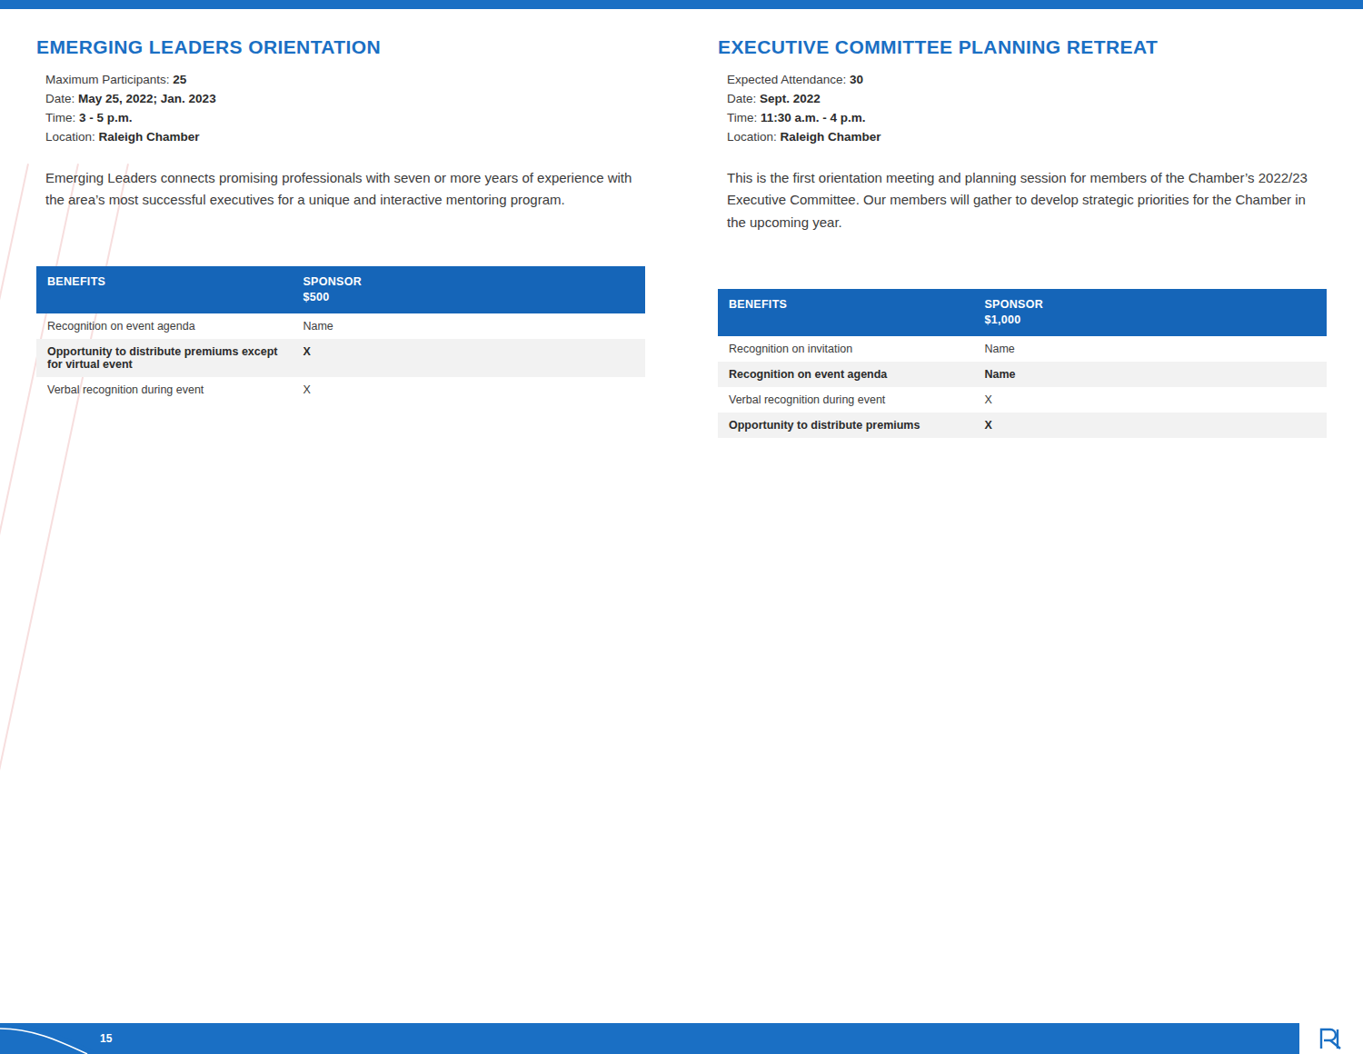Emerging Leaders Orientation
Maximum Participants: 25
Date: May 25, 2022; Jan. 2023
Time: 3 - 5 p.m.
Location: Raleigh Chamber
Emerging Leaders connects promising professionals with seven or more years of experience with the area’s most successful executives for a unique and interactive mentoring program.
| BENEFITS | SPONSOR $500 |
| --- | --- |
| Recognition on event agenda | Name |
| Opportunity to distribute premiums except for virtual event | X |
| Verbal recognition during event | X |
Executive Committee Planning Retreat
Expected Attendance: 30
Date: Sept. 2022
Time: 11:30 a.m. - 4 p.m.
Location: Raleigh Chamber
This is the first orientation meeting and planning session for members of the Chamber’s 2022/23 Executive Committee. Our members will gather to develop strategic priorities for the Chamber in the upcoming year.
| BENEFITS | SPONSOR $1,000 |
| --- | --- |
| Recognition on invitation | Name |
| Recognition on event agenda | Name |
| Verbal recognition during event | X |
| Opportunity to distribute premiums | X |
15